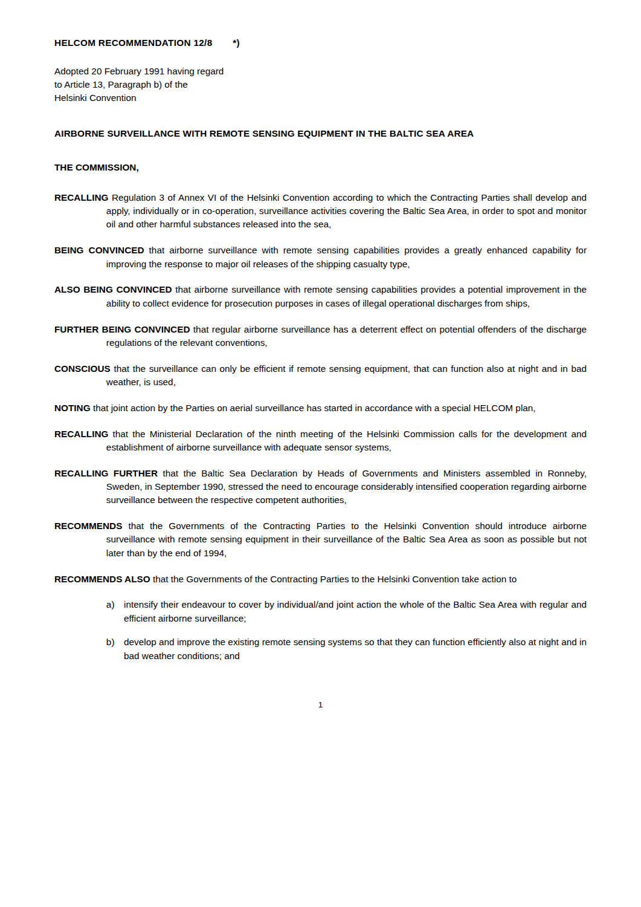HELCOM RECOMMENDATION 12/8*)
Adopted 20 February 1991 having regard
to Article 13, Paragraph b) of the
Helsinki Convention
AIRBORNE SURVEILLANCE WITH REMOTE SENSING EQUIPMENT IN THE BALTIC SEA AREA
THE COMMISSION,
RECALLING Regulation 3 of Annex VI of the Helsinki Convention according to which the Contracting Parties shall develop and apply, individually or in co-operation, surveillance activities covering the Baltic Sea Area, in order to spot and monitor oil and other harmful substances released into the sea,
BEING CONVINCED that airborne surveillance with remote sensing capabilities provides a greatly enhanced capability for improving the response to major oil releases of the shipping casualty type,
ALSO BEING CONVINCED that airborne surveillance with remote sensing capabilities provides a potential improvement in the ability to collect evidence for prosecution purposes in cases of illegal operational discharges from ships,
FURTHER BEING CONVINCED that regular airborne surveillance has a deterrent effect on potential offenders of the discharge regulations of the relevant conventions,
CONSCIOUS that the surveillance can only be efficient if remote sensing equipment, that can function also at night and in bad weather, is used,
NOTING that joint action by the Parties on aerial surveillance has started in accordance with a special HELCOM plan,
RECALLING that the Ministerial Declaration of the ninth meeting of the Helsinki Commission calls for the development and establishment of airborne surveillance with adequate sensor systems,
RECALLING FURTHER that the Baltic Sea Declaration by Heads of Governments and Ministers assembled in Ronneby, Sweden, in September 1990, stressed the need to encourage considerably intensified cooperation regarding airborne surveillance between the respective competent authorities,
RECOMMENDS that the Governments of the Contracting Parties to the Helsinki Convention should introduce airborne surveillance with remote sensing equipment in their surveillance of the Baltic Sea Area as soon as possible but not later than by the end of 1994,
RECOMMENDS ALSO that the Governments of the Contracting Parties to the Helsinki Convention take action to
intensify their endeavour to cover by individual/and joint action the whole of the Baltic Sea Area with regular and efficient airborne surveillance;
develop and improve the existing remote sensing systems so that they can function efficiently also at night and in bad weather conditions; and
1